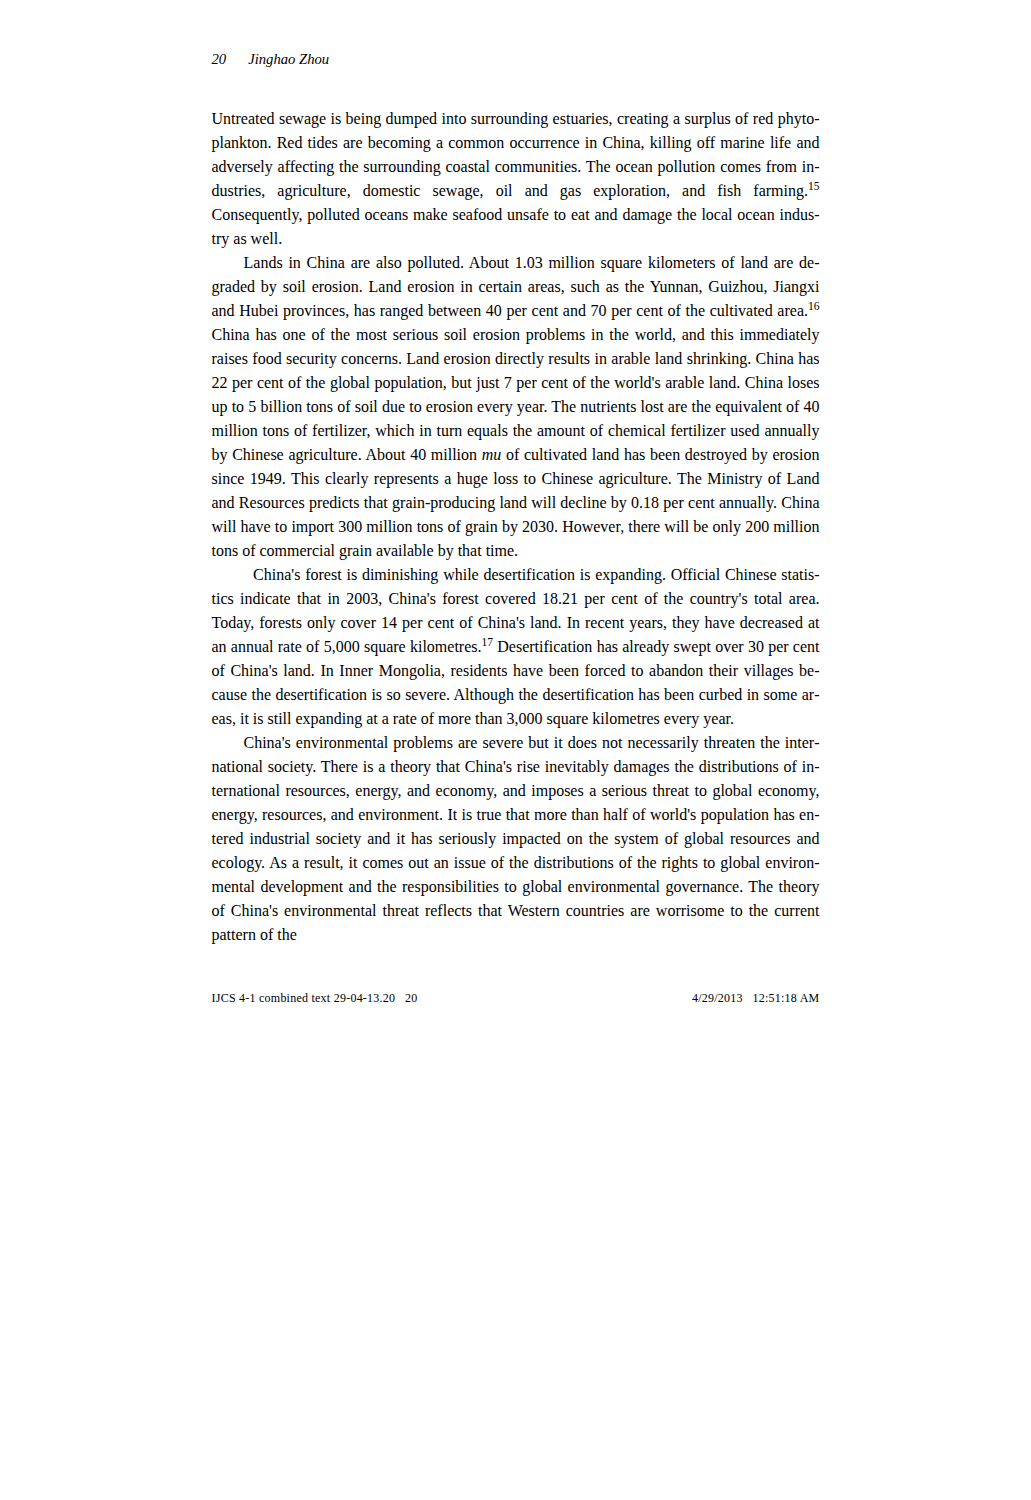20 Jinghao Zhou
Untreated sewage is being dumped into surrounding estuaries, creating a surplus of red phytoplankton. Red tides are becoming a common occurrence in China, killing off marine life and adversely affecting the surrounding coastal communities. The ocean pollution comes from industries, agriculture, domestic sewage, oil and gas exploration, and fish farming.15 Consequently, polluted oceans make seafood unsafe to eat and damage the local ocean industry as well.
Lands in China are also polluted. About 1.03 million square kilometers of land are degraded by soil erosion. Land erosion in certain areas, such as the Yunnan, Guizhou, Jiangxi and Hubei provinces, has ranged between 40 per cent and 70 per cent of the cultivated area.16 China has one of the most serious soil erosion problems in the world, and this immediately raises food security concerns. Land erosion directly results in arable land shrinking. China has 22 per cent of the global population, but just 7 per cent of the world's arable land. China loses up to 5 billion tons of soil due to erosion every year. The nutrients lost are the equivalent of 40 million tons of fertilizer, which in turn equals the amount of chemical fertilizer used annually by Chinese agriculture. About 40 million mu of cultivated land has been destroyed by erosion since 1949. This clearly represents a huge loss to Chinese agriculture. The Ministry of Land and Resources predicts that grain-producing land will decline by 0.18 per cent annually. China will have to import 300 million tons of grain by 2030. However, there will be only 200 million tons of commercial grain available by that time.
China's forest is diminishing while desertification is expanding. Official Chinese statistics indicate that in 2003, China's forest covered 18.21 per cent of the country's total area. Today, forests only cover 14 per cent of China's land. In recent years, they have decreased at an annual rate of 5,000 square kilometres.17 Desertification has already swept over 30 per cent of China's land. In Inner Mongolia, residents have been forced to abandon their villages because the desertification is so severe. Although the desertification has been curbed in some areas, it is still expanding at a rate of more than 3,000 square kilometres every year.
China's environmental problems are severe but it does not necessarily threaten the international society. There is a theory that China's rise inevitably damages the distributions of international resources, energy, and economy, and imposes a serious threat to global economy, energy, resources, and environment. It is true that more than half of world's population has entered industrial society and it has seriously impacted on the system of global resources and ecology. As a result, it comes out an issue of the distributions of the rights to global environmental development and the responsibilities to global environmental governance. The theory of China's environmental threat reflects that Western countries are worrisome to the current pattern of the
IJCS 4-1 combined text 29-04-13.20 20 4/29/2013 12:51:18 AM